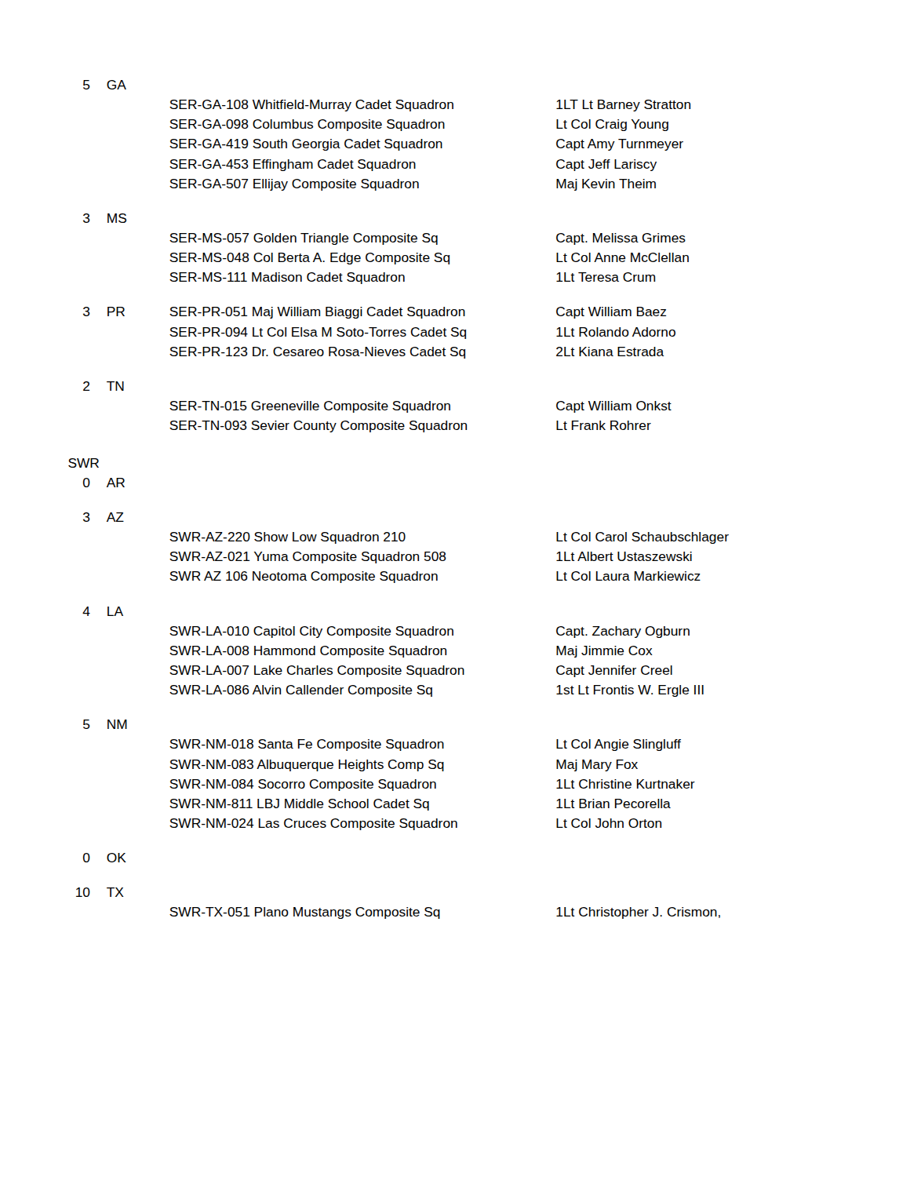| 5 | GA | | |
| | | SER-GA-108 Whitfield-Murray Cadet Squadron | 1LT Lt Barney Stratton |
| | | SER-GA-098 Columbus Composite Squadron | Lt Col Craig Young |
| | | SER-GA-419 South Georgia Cadet Squadron | Capt Amy Turnmeyer |
| | | SER-GA-453 Effingham Cadet Squadron | Capt Jeff Lariscy |
| | | SER-GA-507 Ellijay Composite Squadron | Maj Kevin Theim |
| 3 | MS | | |
| | | SER-MS-057 Golden Triangle Composite Sq | Capt. Melissa Grimes |
| | | SER-MS-048 Col Berta A. Edge Composite Sq | Lt Col Anne McClellan |
| | | SER-MS-111 Madison Cadet Squadron | 1Lt Teresa Crum |
| 3 | PR | SER-PR-051 Maj William Biaggi Cadet Squadron | Capt William Baez |
| | | SER-PR-094 Lt Col Elsa M Soto-Torres Cadet Sq | 1Lt Rolando Adorno |
| | | SER-PR-123 Dr. Cesareo Rosa-Nieves Cadet Sq | 2Lt Kiana Estrada |
| 2 | TN | | |
| | | SER-TN-015 Greeneville Composite Squadron | Capt William Onkst |
| | | SER-TN-093 Sevier County Composite Squadron | Lt Frank Rohrer |
| SWR | | | |
| 0 | AR | | |
| 3 | AZ | | |
| | | SWR-AZ-220 Show Low Squadron 210 | Lt Col Carol Schaubschlager |
| | | SWR-AZ-021 Yuma Composite Squadron 508 | 1Lt Albert Ustaszewski |
| | | SWR AZ 106 Neotoma Composite Squadron | Lt Col Laura Markiewicz |
| 4 | LA | | |
| | | SWR-LA-010 Capitol City Composite Squadron | Capt. Zachary Ogburn |
| | | SWR-LA-008 Hammond Composite Squadron | Maj Jimmie Cox |
| | | SWR-LA-007 Lake Charles Composite Squadron | Capt Jennifer Creel |
| | | SWR-LA-086 Alvin Callender Composite Sq | 1st Lt Frontis W. Ergle III |
| 5 | NM | | |
| | | SWR-NM-018 Santa Fe Composite Squadron | Lt Col Angie Slingluff |
| | | SWR-NM-083 Albuquerque Heights Comp Sq | Maj Mary Fox |
| | | SWR-NM-084 Socorro Composite Squadron | 1Lt Christine Kurtnaker |
| | | SWR-NM-811 LBJ Middle School Cadet Sq | 1Lt Brian Pecorella |
| | | SWR-NM-024 Las Cruces Composite Squadron | Lt Col John Orton |
| 0 | OK | | |
| 10 | TX | | |
| | | SWR-TX-051 Plano Mustangs Composite Sq | 1Lt Christopher J. Crismon, |